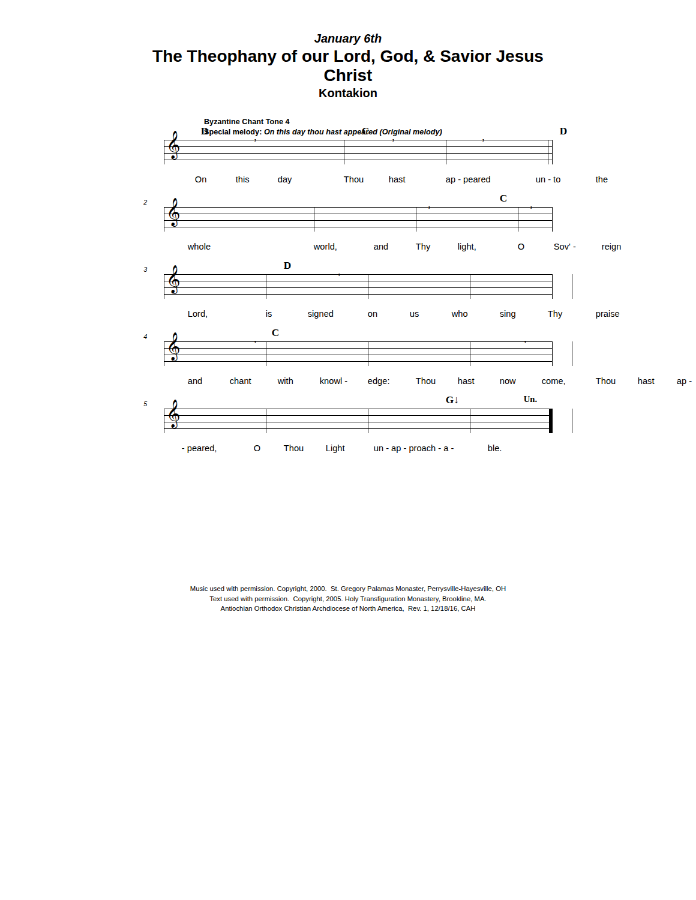January 6th
The Theophany of our Lord, God, & Savior Jesus Christ
Kontakion
Byzantine Chant Tone 4
Special melody: On this day thou hast appeared (Original melody)
𝄞 D ⸴ C ⸴ ⸴ D
On this day Thou hast ap - peared un - to the
2
𝄞 ⸴ C ⸴
whole world, and Thy light, O Sov' - reign
3
𝄞 D ⸴
Lord, is signed on us who sing Thy praise
4
𝄞 ⸴ C ⸴
and chant with knowl - edge: Thou hast now come, Thou hast ap -
5
𝄞 G↓ Un.
- peared, O Thou Light un - ap - proach - a - ble.
Music used with permission. Copyright, 2000. St. Gregory Palamas Monaster, Perrysville-Hayesville, OH
Text used with permission. Copyright, 2005. Holy Transfiguration Monastery, Brookline, MA.
Antiochian Orthodox Christian Archdiocese of North America, Rev. 1, 12/18/16, CAH